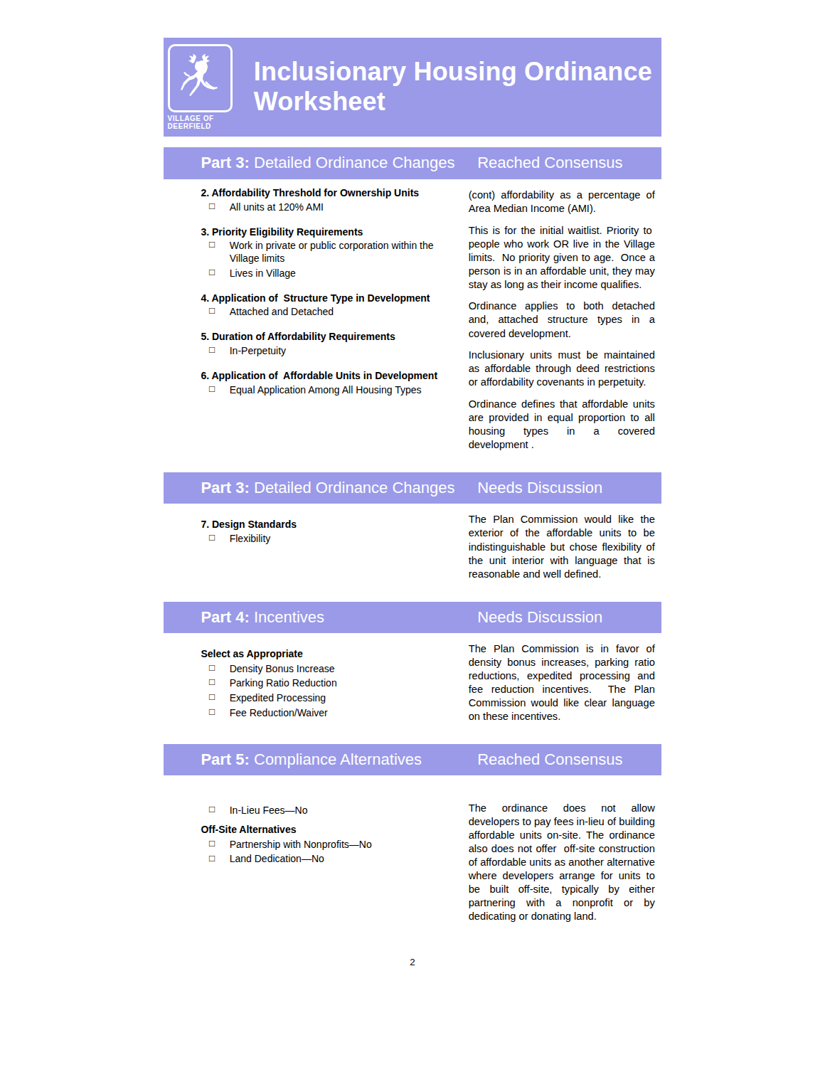VILLAGE OF DEERFIELD
Inclusionary Housing Ordinance Worksheet
Part 3: Detailed Ordinance Changes
Reached Consensus
2. Affordability Threshold for Ownership Units
All units at 120% AMI
3. Priority Eligibility Requirements
Work in private or public corporation within the Village limits
Lives in Village
4. Application of Structure Type in Development
Attached and Detached
5. Duration of Affordability Requirements
In-Perpetuity
6. Application of Affordable Units in Development
Equal Application Among All Housing Types
(cont) affordability as a percentage of Area Median Income (AMI).
This is for the initial waitlist. Priority to people who work OR live in the Village limits. No priority given to age. Once a person is in an affordable unit, they may stay as long as their income qualifies.
Ordinance applies to both detached and, attached structure types in a covered development.
Inclusionary units must be maintained as affordable through deed restrictions or affordability covenants in perpetuity.
Ordinance defines that affordable units are provided in equal proportion to all housing types in a covered development .
Part 3: Detailed Ordinance Changes
Needs Discussion
7. Design Standards
Flexibility
The Plan Commission would like the exterior of the affordable units to be indistinguishable but chose flexibility of the unit interior with language that is reasonable and well defined.
Part 4: Incentives
Needs Discussion
Select as Appropriate
Density Bonus Increase
Parking Ratio Reduction
Expedited Processing
Fee Reduction/Waiver
The Plan Commission is in favor of density bonus increases, parking ratio reductions, expedited processing and fee reduction incentives. The Plan Commission would like clear language on these incentives.
Part 5: Compliance Alternatives
Reached Consensus
In-Lieu Fees—No
Off-Site Alternatives
Partnership with Nonprofits—No
Land Dedication—No
The ordinance does not allow developers to pay fees in-lieu of building affordable units on-site. The ordinance also does not offer off-site construction of affordable units as another alternative where developers arrange for units to be built off-site, typically by either partnering with a nonprofit or by dedicating or donating land.
2